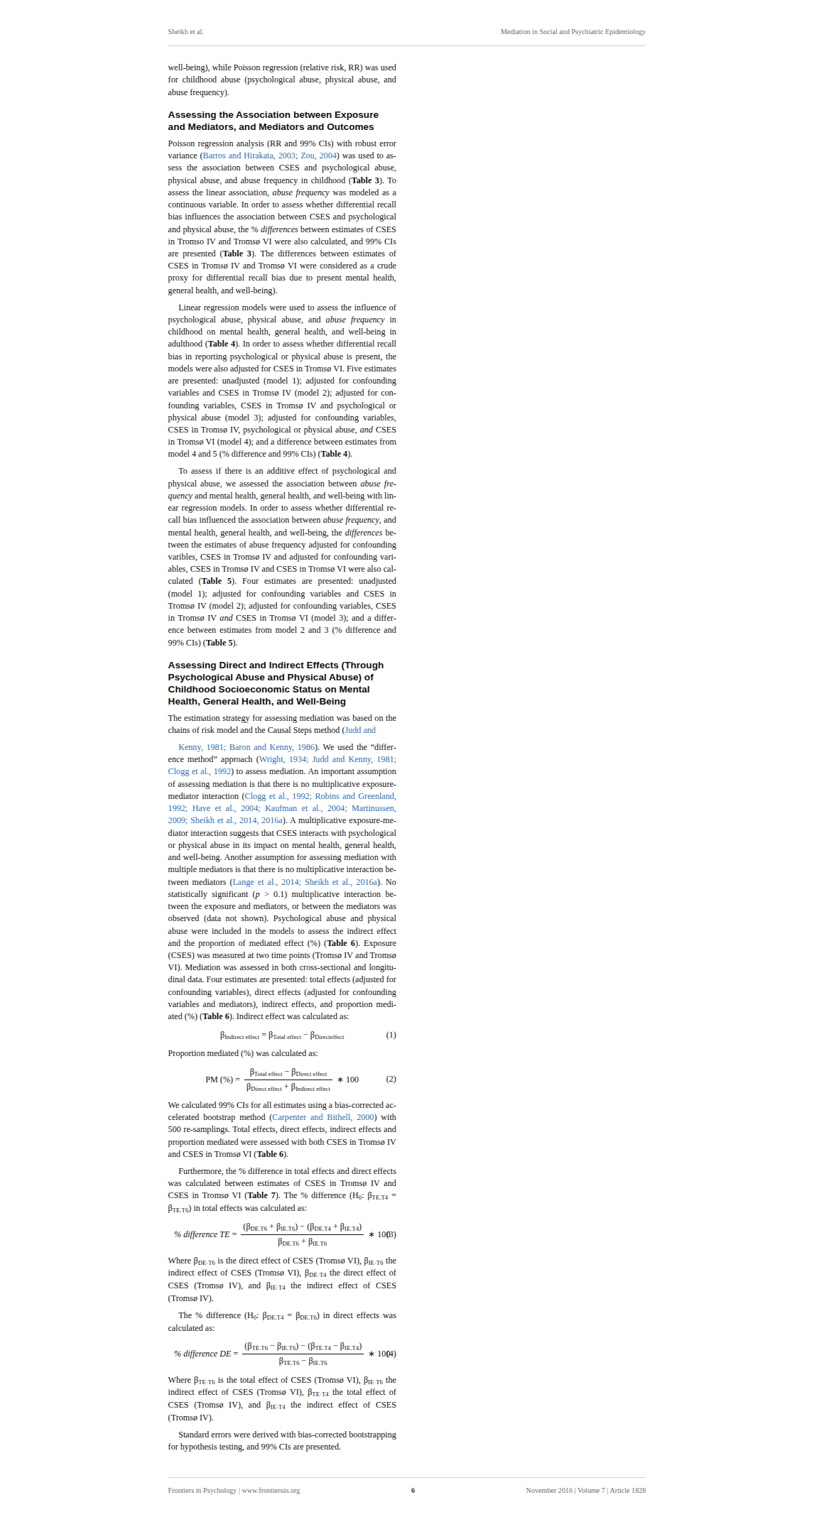Sheikh et al.
Mediation in Social and Psychiatric Epidemiology
well-being), while Poisson regression (relative risk, RR) was used for childhood abuse (psychological abuse, physical abuse, and abuse frequency).
Assessing the Association between Exposure and Mediators, and Mediators and Outcomes
Poisson regression analysis (RR and 99% CIs) with robust error variance (Barros and Hirakata, 2003; Zou, 2004) was used to assess the association between CSES and psychological abuse, physical abuse, and abuse frequency in childhood (Table 3). To assess the linear association, abuse frequency was modeled as a continuous variable. In order to assess whether differential recall bias influences the association between CSES and psychological and physical abuse, the % differences between estimates of CSES in Tromso IV and Tromsø VI were also calculated, and 99% CIs are presented (Table 3). The differences between estimates of CSES in Tromsø IV and Tromsø VI were considered as a crude proxy for differential recall bias due to present mental health, general health, and well-being).
Linear regression models were used to assess the influence of psychological abuse, physical abuse, and abuse frequency in childhood on mental health, general health, and well-being in adulthood (Table 4). In order to assess whether differential recall bias in reporting psychological or physical abuse is present, the models were also adjusted for CSES in Tromsø VI. Five estimates are presented: unadjusted (model 1); adjusted for confounding variables and CSES in Tromsø IV (model 2); adjusted for confounding variables, CSES in Tromsø IV and psychological or physical abuse (model 3); adjusted for confounding variables, CSES in Tromsø IV, psychological or physical abuse, and CSES in Tromsø VI (model 4); and a difference between estimates from model 4 and 5 (% difference and 99% CIs) (Table 4).
To assess if there is an additive effect of psychological and physical abuse, we assessed the association between abuse frequency and mental health, general health, and well-being with linear regression models. In order to assess whether differential recall bias influenced the association between abuse frequency, and mental health, general health, and well-being, the differences between the estimates of abuse frequency adjusted for confounding varibles, CSES in Tromsø IV and adjusted for confounding variables, CSES in Tromsø IV and CSES in Tromsø VI were also calculated (Table 5). Four estimates are presented: unadjusted (model 1); adjusted for confounding variables and CSES in Tromsø IV (model 2); adjusted for confounding variables, CSES in Tromsø IV and CSES in Tromsø VI (model 3); and a difference between estimates from model 2 and 3 (% difference and 99% CIs) (Table 5).
Assessing Direct and Indirect Effects (Through Psychological Abuse and Physical Abuse) of Childhood Socioeconomic Status on Mental Health, General Health, and Well-Being
The estimation strategy for assessing mediation was based on the chains of risk model and the Causal Steps method (Judd and
Kenny, 1981; Baron and Kenny, 1986). We used the “difference method” approach (Wright, 1934; Judd and Kenny, 1981; Clogg et al., 1992) to assess mediation. An important assumption of assessing mediation is that there is no multiplicative exposure-mediator interaction (Clogg et al., 1992; Robins and Greenland, 1992; Have et al., 2004; Kaufman et al., 2004; Martinussen, 2009; Sheikh et al., 2014, 2016a). A multiplicative exposure-mediator interaction suggests that CSES interacts with psychological or physical abuse in its impact on mental health, general health, and well-being. Another assumption for assessing mediation with multiple mediators is that there is no multiplicative interaction between mediators (Lange et al., 2014; Sheikh et al., 2016a). No statistically significant (p > 0.1) multiplicative interaction between the exposure and mediators, or between the mediators was observed (data not shown). Psychological abuse and physical abuse were included in the models to assess the indirect effect and the proportion of mediated effect (%) (Table 6). Exposure (CSES) was measured at two time points (Tromsø IV and Tromsø VI). Mediation was assessed in both cross-sectional and longitudinal data. Four estimates are presented: total effects (adjusted for confounding variables), direct effects (adjusted for confounding variables and mediators), indirect effects, and proportion mediated (%) (Table 6). Indirect effect was calculated as:
βIndirect effect = βTotal effect − βDirecteffect (1)
Proportion mediated (%) was calculated as:
PM (%) = βTotal effect − βDirect effect βDirect effect + βIndirect effect ∗ 100 (2)
We calculated 99% CIs for all estimates using a bias-corrected accelerated bootstrap method (Carpenter and Bithell, 2000) with 500 re-samplings. Total effects, direct effects, indirect effects and proportion mediated were assessed with both CSES in Tromsø IV and CSES in Tromsø VI (Table 6).
Furthermore, the % difference in total effects and direct effects was calculated between estimates of CSES in Tromsø IV and CSES in Tromsø VI (Table 7). The % difference (H0: βTE.T4 = βTE.T6) in total effects was calculated as:
% difference TE = (βDE.T6 + βIE.T6) − (βDE.T4 + βIE.T4) βDE.T6 + βIE.T6 ∗ 100 (3)
Where βDE·T6 is the direct effect of CSES (Tromsø VI), βIE·T6 the indirect effect of CSES (Tromsø VI), βDE·T4 the direct effect of CSES (Tromsø IV), and βIE·T4 the indirect effect of CSES (Tromsø IV).
The % difference (H0: βDE.T4 = βDE.T6) in direct effects was calculated as:
% difference DE = (βTE.T6 − βIE.T6) − (βTE.T4 − βIE.T4) βTE.T6 − βIE.T6 ∗ 100 (4)
Where βTE·T6 is the total effect of CSES (Tromsø VI), βIE·T6 the indirect effect of CSES (Tromsø VI), βTE·T4 the total effect of CSES (Tromsø IV), and βIE·T4 the indirect effect of CSES (Tromsø IV).
Standard errors were derived with bias-corrected bootstrapping for hypothesis testing, and 99% CIs are presented.
Frontiers in Psychology | www.frontiersin.org
6
November 2016 | Volume 7 | Article 1828